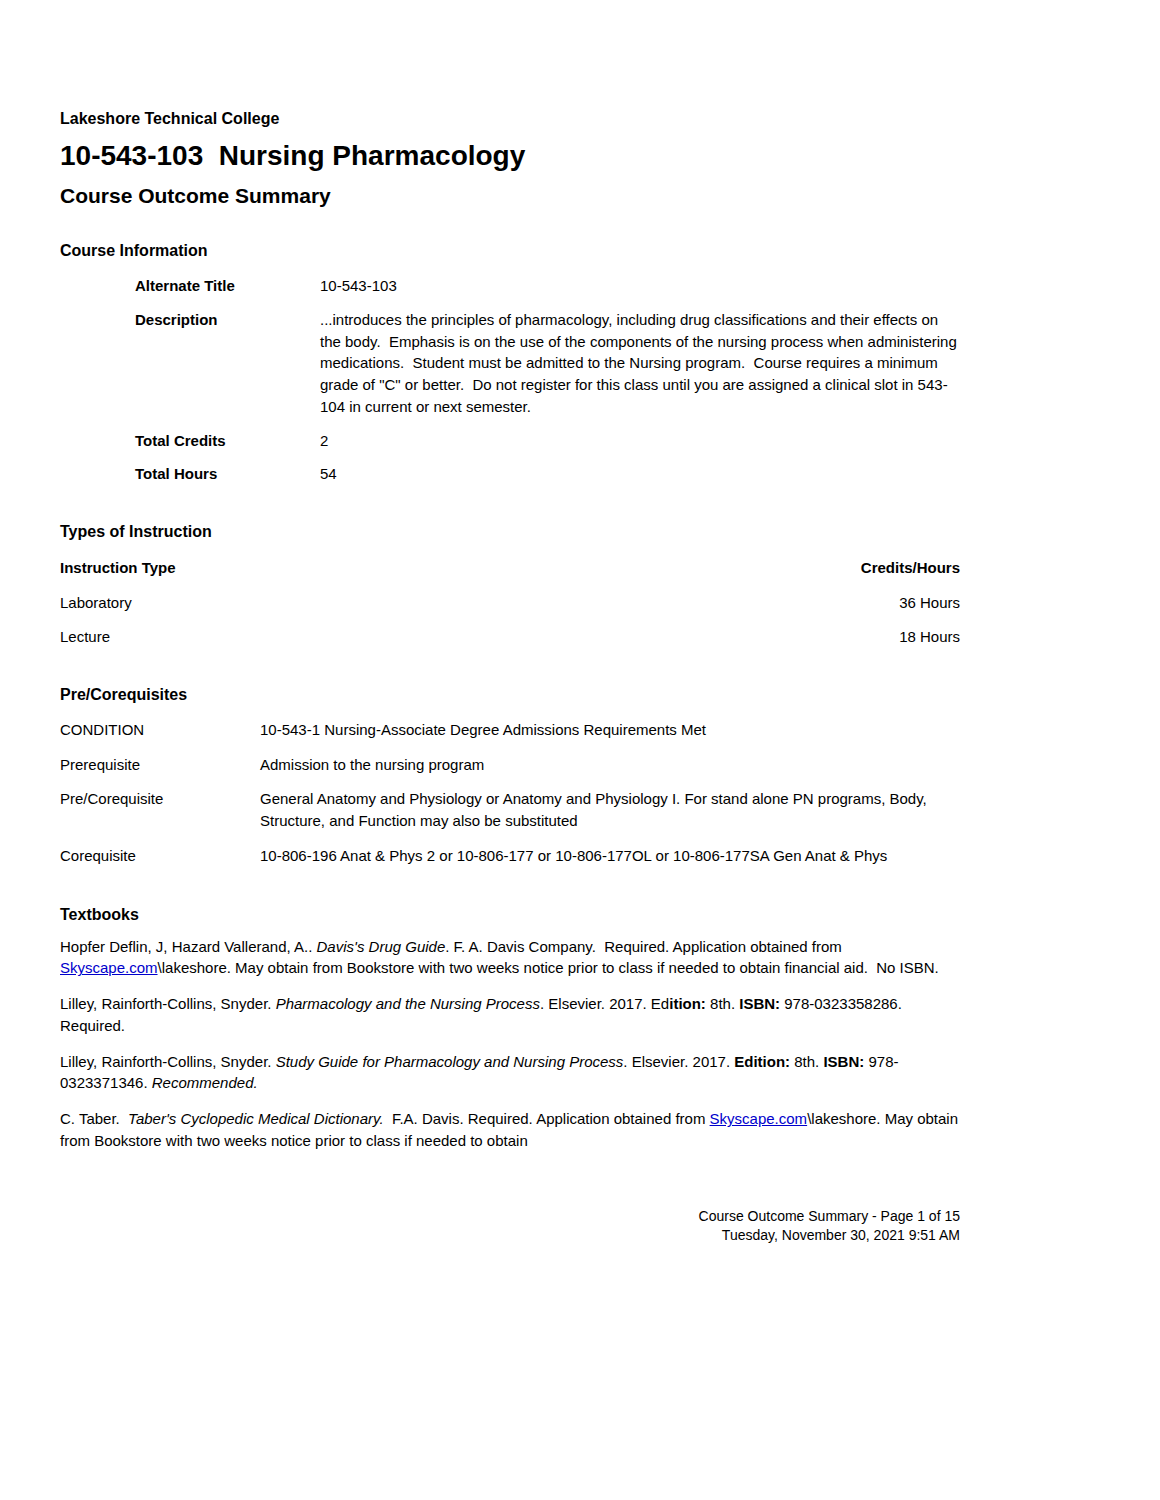LAKESHORETECHNICAL COLLEGE
Lakeshore Technical College
10-543-103 Nursing Pharmacology
Course Outcome Summary
Course Information
| Alternate Title | 10-543-103 |
| Description | ...introduces the principles of pharmacology, including drug classifications and their effects on the body. Emphasis is on the use of the components of the nursing process when administering medications. Student must be admitted to the Nursing program. Course requires a minimum grade of "C" or better. Do not register for this class until you are assigned a clinical slot in 543-104 in current or next semester. |
| Total Credits | 2 |
| Total Hours | 54 |
Types of Instruction
| Instruction Type | Credits/Hours |
| --- | --- |
| Laboratory | 36 Hours |
| Lecture | 18 Hours |
Pre/Corequisites
| CONDITION | 10-543-1 Nursing-Associate Degree Admissions Requirements Met |
| Prerequisite | Admission to the nursing program |
| Pre/Corequisite | General Anatomy and Physiology or Anatomy and Physiology I. For stand alone PN programs, Body, Structure, and Function may also be substituted |
| Corequisite | 10-806-196 Anat & Phys 2 or 10-806-177 or 10-806-177OL or 10-806-177SA Gen Anat & Phys |
Textbooks
Hopfer Deflin, J, Hazard Vallerand, A.. Davis's Drug Guide. F. A. Davis Company. Required. Application obtained from Skyscape.com\lakeshore. May obtain from Bookstore with two weeks notice prior to class if needed to obtain financial aid. No ISBN.
Lilley, Rainforth-Collins, Snyder. Pharmacology and the Nursing Process. Elsevier. 2017. Edition: 8th. ISBN: 978-0323358286. Required.
Lilley, Rainforth-Collins, Snyder. Study Guide for Pharmacology and Nursing Process. Elsevier. 2017. Edition: 8th. ISBN: 978-0323371346. Recommended.
C. Taber. Taber's Cyclopedic Medical Dictionary. F.A. Davis. Required. Application obtained from Skyscape.com\lakeshore. May obtain from Bookstore with two weeks notice prior to class if needed to obtain
Course Outcome Summary - Page 1 of 15
Tuesday, November 30, 2021 9:51 AM